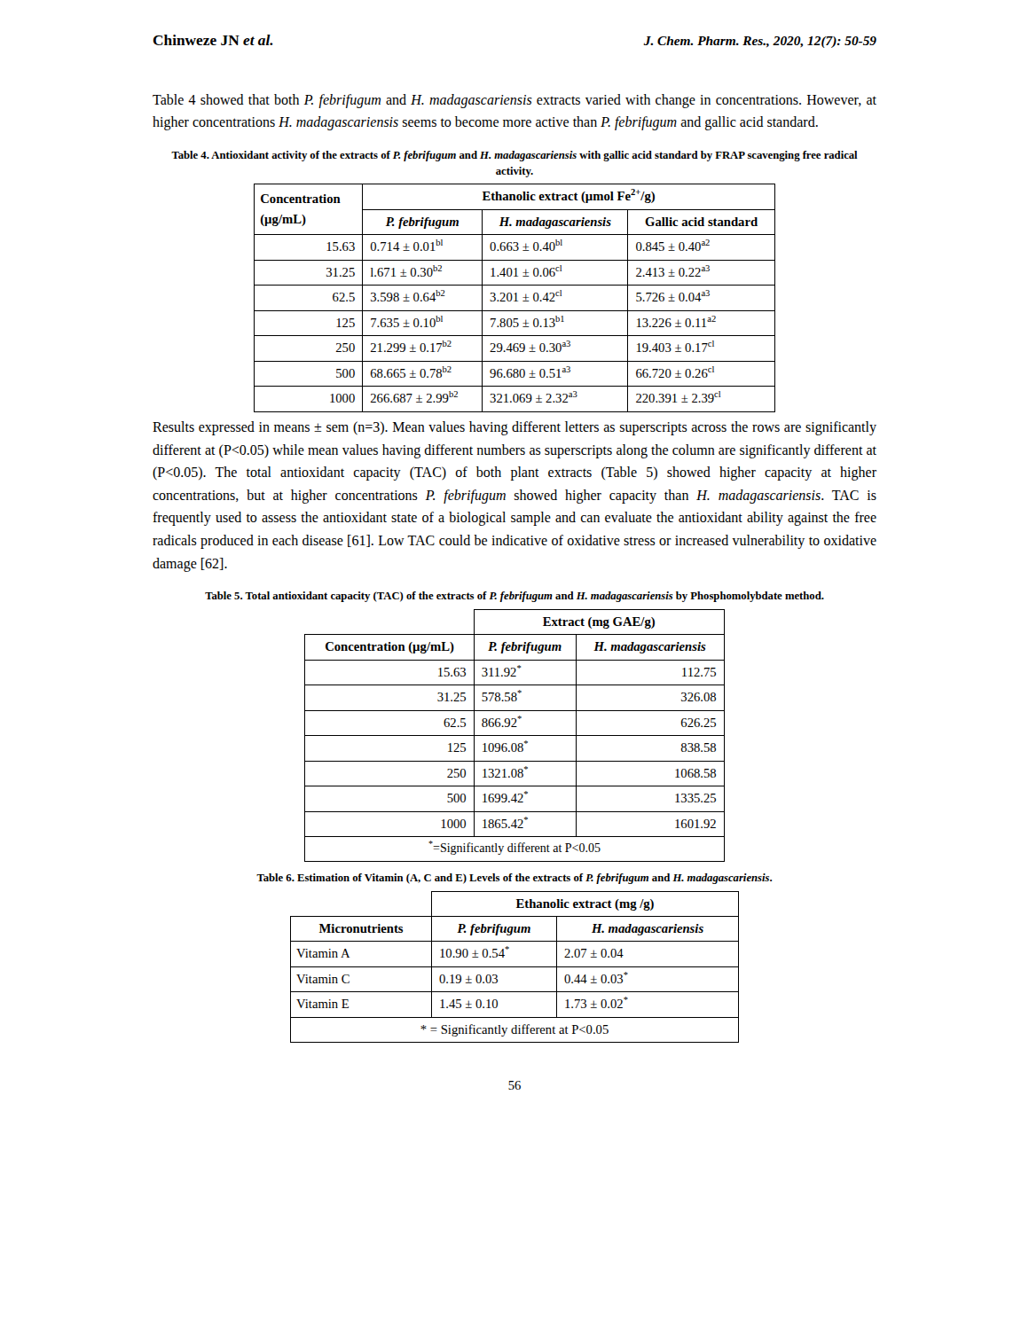Chinweze JN et al.
J. Chem. Pharm. Res., 2020, 12(7): 50-59
Table 4 showed that both P. febrifugum and H. madagascariensis extracts varied with change in concentrations. However, at higher concentrations H. madagascariensis seems to become more active than P. febrifugum and gallic acid standard.
Table 4. Antioxidant activity of the extracts of P. febrifugum and H. madagascariensis with gallic acid standard by FRAP scavenging free radical activity.
| Concentration (µg/mL) | Ethanolic extract (µmol Fe 2+ /g) |
| --- | --- |
| P. febrifugum | H. madagascariensis | Gallic acid standard |
| 15.63 | 0.714 ± 0.01 bl | 0.663 ± 0.40 bl | 0.845 ± 0.40 a2 |
| 31.25 | l.671 ± 0.30 b2 | 1.401 ± 0.06 cl | 2.413 ± 0.22 a3 |
| 62.5 | 3.598 ± 0.64 b2 | 3.201 ± 0.42 cl | 5.726 ± 0.04 a3 |
| 125 | 7.635 ± 0.10 bl | 7.805 ± 0.13 b1 | 13.226 ± 0.11 a2 |
| 250 | 21.299 ± 0.17 b2 | 29.469 ± 0.30 a3 | 19.403 ± 0.17 cl |
| 500 | 68.665 ± 0.78 b2 | 96.680 ± 0.51 a3 | 66.720 ± 0.26 cl |
| 1000 | 266.687 ± 2.99 b2 | 321.069 ± 2.32 a3 | 220.391 ± 2.39 cl |
Results expressed in means ± sem (n=3). Mean values having different letters as superscripts across the rows are significantly different at (P<0.05) while mean values having different numbers as superscripts along the column are significantly different at (P<0.05). The total antioxidant capacity (TAC) of both plant extracts (Table 5) showed higher capacity at higher concentrations, but at higher concentrations P. febrifugum showed higher capacity than H. madagascariensis. TAC is frequently used to assess the antioxidant state of a biological sample and can evaluate the antioxidant ability against the free radicals produced in each disease [61]. Low TAC could be indicative of oxidative stress or increased vulnerability to oxidative damage [62].
Table 5. Total antioxidant capacity (TAC) of the extracts of P. febrifugum and H. madagascariensis by Phosphomolybdate method.
| | Extract (mg GAE/g) |
| Concentration (µg/mL) | P. febrifugum | H. madagascariensis |
| 15.63 | 311.92 * | 112.75 |
| 31.25 | 578.58 * | 326.08 |
| 62.5 | 866.92 * | 626.25 |
| 125 | 1096.08 * | 838.58 |
| 250 | 1321.08 * | 1068.58 |
| 500 | 1699.42 * | 1335.25 |
| 1000 | 1865.42 * | 1601.92 |
| * =Significantly different at P<0.05 |
Table 6. Estimation of Vitamin (A, C and E) Levels of the extracts of P. febrifugum and H. madagascariensis.
| | Ethanolic extract (mg /g) |
| Micronutrients | P. febrifugum | H. madagascariensis |
| Vitamin A | 10.90 ± 0.54 * | 2.07 ± 0.04 |
| Vitamin C | 0.19 ± 0.03 | 0.44 ± 0.03 * |
| Vitamin E | 1.45 ± 0.10 | 1.73 ± 0.02 * |
| * = Significantly different at P<0.05 |
56